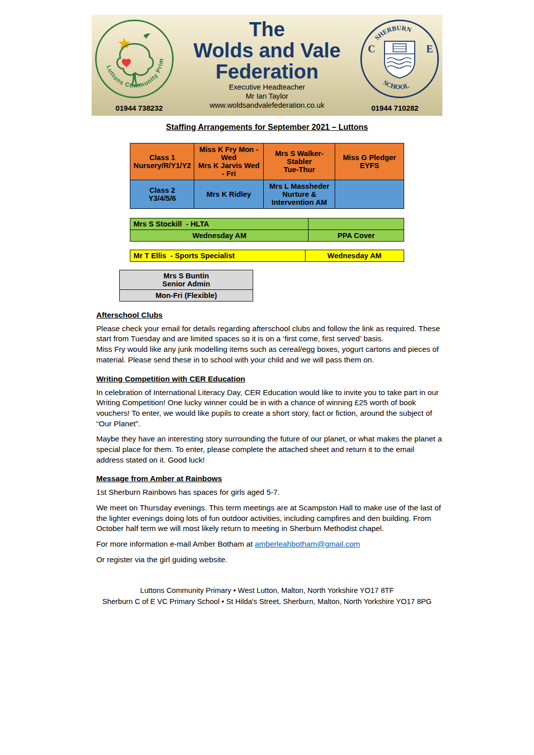Luttons Community Primary School
The
Wolds and Vale
Federation
Executive Headteacher
Mr Ian Taylor
www.woldsandvalefederation.co.uk
C E SHERBURN SCHOOL
01944 738232
01944 710282
Staffing Arrangements for September 2021 – Luttons
| Class 1 Nursery/R/Y1/Y2 | Miss K Fry Mon - Wed Mrs K Jarvis Wed - Fri | Mrs S Walker-Stabler Tue-Thur | Miss G Pledger EYFS |
| Class 2 Y3/4/5/6 | Mrs K Ridley | Mrs L Massheder Nurture & Intervention AM | |
| Mrs S Stockill - HLTA | |
| Wednesday AM | PPA Cover |
| Mr T Ellis - Sports Specialist | Wednesday AM |
| Mrs S Buntin Senior Admin |
| Mon-Fri (Flexible) |
Afterschool Clubs
Please check your email for details regarding afterschool clubs and follow the link as required. These start from Tuesday and are limited spaces so it is on a ‘first come, first served’ basis.
Miss Fry would like any junk modelling items such as cereal/egg boxes, yogurt cartons and pieces of material. Please send these in to school with your child and we will pass them on.
Writing Competition with CER Education
In celebration of International Literacy Day, CER Education would like to invite you to take part in our Writing Competition! One lucky winner could be in with a chance of winning £25 worth of book vouchers! To enter, we would like pupils to create a short story, fact or fiction, around the subject of “Our Planet”.
Maybe they have an interesting story surrounding the future of our planet, or what makes the planet a special place for them. To enter, please complete the attached sheet and return it to the email address stated on it. Good luck!
Message from Amber at Rainbows
1st Sherburn Rainbows has spaces for girls aged 5-7.
We meet on Thursday evenings. This term meetings are at Scampston Hall to make use of the last of the lighter evenings doing lots of fun outdoor activities, including campfires and den building. From October half term we will most likely return to meeting in Sherburn Methodist chapel.
For more information e-mail Amber Botham at amberleahbotham@gmail.com
Or register via the girl guiding website.
Luttons Community Primary • West Lutton, Malton, North Yorkshire YO17 8TF
Sherburn C of E VC Primary School • St Hilda's Street, Sherburn, Malton, North Yorkshire YO17 8PG